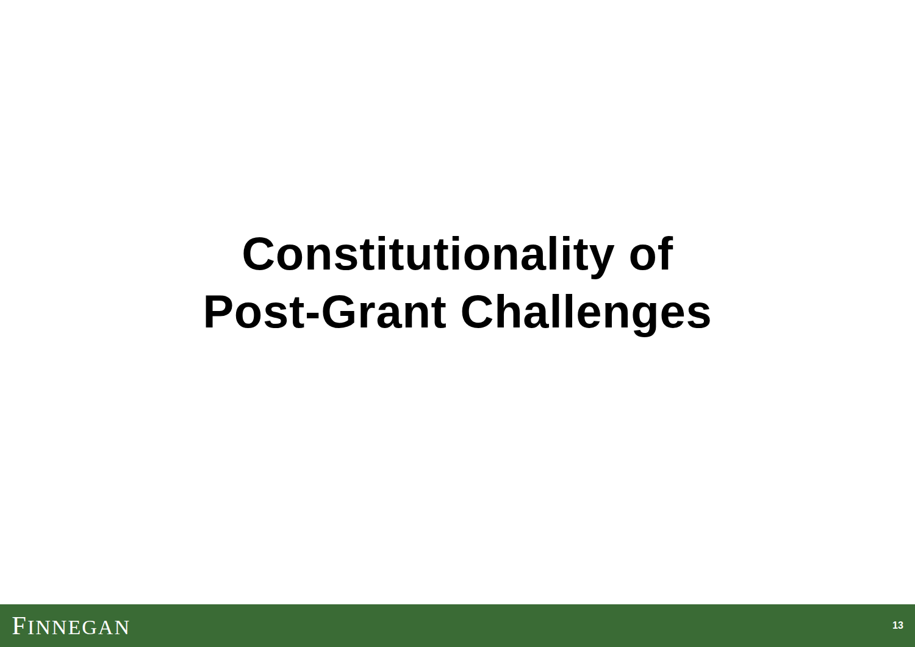Constitutionality of
Post-Grant Challenges
Finnegan
13